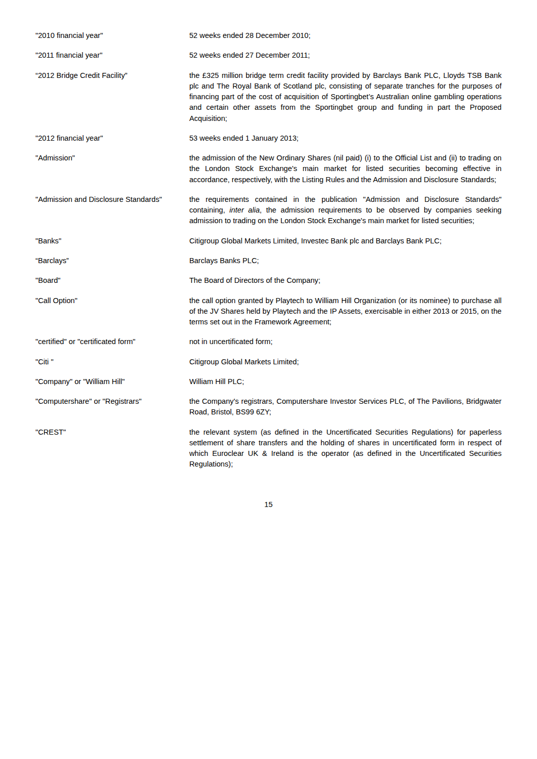| "2010 financial year" | 52 weeks ended 28 December 2010; |
| "2011 financial year" | 52 weeks ended 27 December 2011; |
| “2012 Bridge Credit Facility” | the £325 million bridge term credit facility provided by Barclays Bank PLC, Lloyds TSB Bank plc and The Royal Bank of Scotland plc, consisting of separate tranches for the purposes of financing part of the cost of acquisition of Sportingbet’s Australian online gambling operations and certain other assets from the Sportingbet group and funding in part the Proposed Acquisition; |
| "2012 financial year" | 53 weeks ended 1 January 2013; |
| "Admission" | the admission of the New Ordinary Shares (nil paid) (i) to the Official List and (ii) to trading on the London Stock Exchange's main market for listed securities becoming effective in accordance, respectively, with the Listing Rules and the Admission and Disclosure Standards; |
| "Admission and Disclosure Standards" | the requirements contained in the publication "Admission and Disclosure Standards" containing, inter alia , the admission requirements to be observed by companies seeking admission to trading on the London Stock Exchange's main market for listed securities; |
| "Banks" | Citigroup Global Markets Limited, Investec Bank plc and Barclays Bank PLC; |
| “Barclays” | Barclays Banks PLC; |
| "Board" | The Board of Directors of the Company; |
| "Call Option" | the call option granted by Playtech to William Hill Organization (or its nominee) to purchase all of the JV Shares held by Playtech and the IP Assets, exercisable in either 2013 or 2015, on the terms set out in the Framework Agreement; |
| "certified" or "certificated form" | not in uncertificated form; |
| "Citi " | Citigroup Global Markets Limited; |
| "Company" or "William Hill" | William Hill PLC; |
| "Computershare" or "Registrars" | the Company's registrars, Computershare Investor Services PLC, of The Pavilions, Bridgwater Road, Bristol, BS99 6ZY; |
| "CREST" | the relevant system (as defined in the Uncertificated Securities Regulations) for paperless settlement of share transfers and the holding of shares in uncertificated form in respect of which Euroclear UK & Ireland is the operator (as defined in the Uncertificated Securities Regulations); |
15